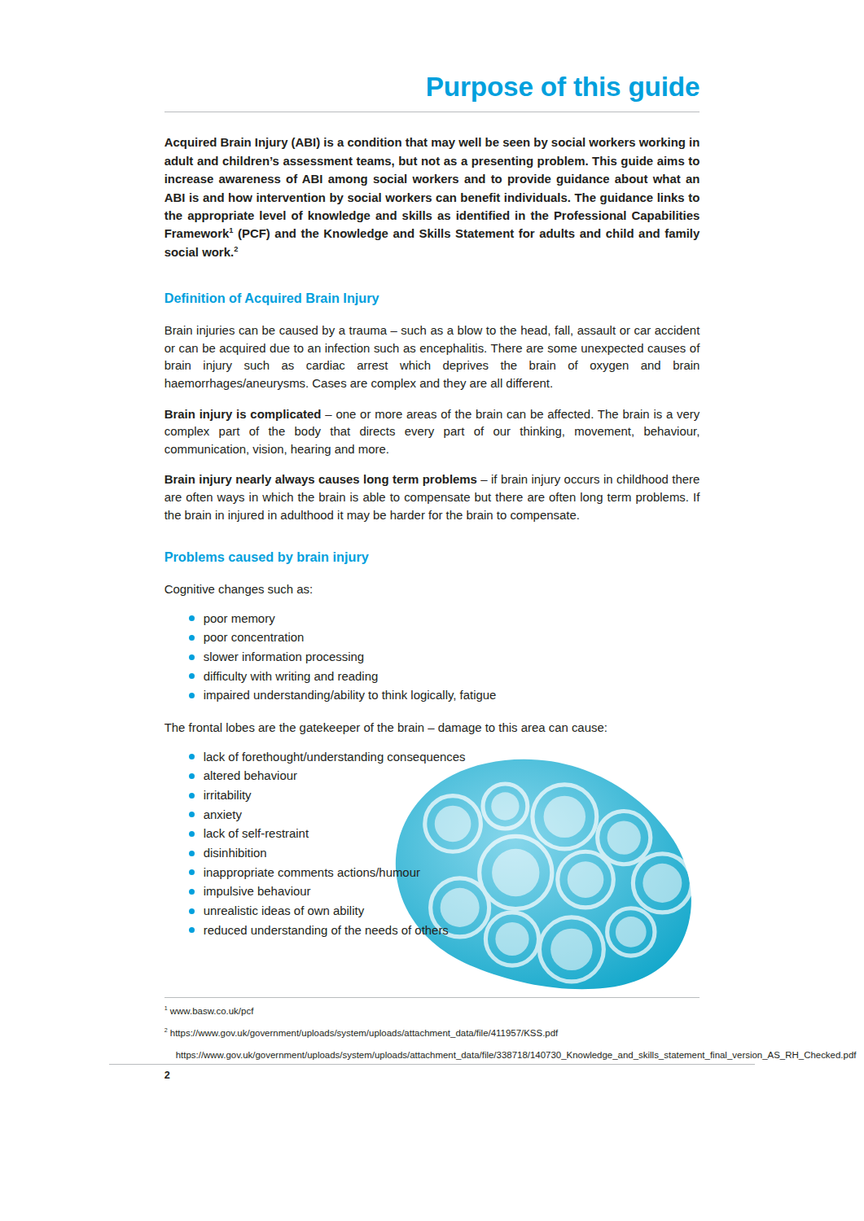Purpose of this guide
Acquired Brain Injury (ABI) is a condition that may well be seen by social workers working in adult and children’s assessment teams, but not as a presenting problem. This guide aims to increase awareness of ABI among social workers and to provide guidance about what an ABI is and how intervention by social workers can benefit individuals. The guidance links to the appropriate level of knowledge and skills as identified in the Professional Capabilities Framework1 (PCF) and the Knowledge and Skills Statement for adults and child and family social work.2
Definition of Acquired Brain Injury
Brain injuries can be caused by a trauma – such as a blow to the head, fall, assault or car accident or can be acquired due to an infection such as encephalitis. There are some unexpected causes of brain injury such as cardiac arrest which deprives the brain of oxygen and brain haemorrhages/aneurysms. Cases are complex and they are all different.
Brain injury is complicated – one or more areas of the brain can be affected. The brain is a very complex part of the body that directs every part of our thinking, movement, behaviour, communication, vision, hearing and more.
Brain injury nearly always causes long term problems – if brain injury occurs in childhood there are often ways in which the brain is able to compensate but there are often long term problems. If the brain in injured in adulthood it may be harder for the brain to compensate.
Problems caused by brain injury
Cognitive changes such as:
poor memory
poor concentration
slower information processing
difficulty with writing and reading
impaired understanding/ability to think logically, fatigue
The frontal lobes are the gatekeeper of the brain – damage to this area can cause:
lack of forethought/understanding consequences
altered behaviour
irritability
anxiety
lack of self-restraint
disinhibition
inappropriate comments actions/humour
impulsive behaviour
unrealistic ideas of own ability
reduced understanding of the needs of others
1 www.basw.co.uk/pcf
2 https://www.gov.uk/government/uploads/system/uploads/attachment_data/file/411957/KSS.pdf
https://www.gov.uk/government/uploads/system/uploads/attachment_data/file/338718/140730_Knowledge_and_skills_statement_final_version_AS_RH_Checked.pdf
2